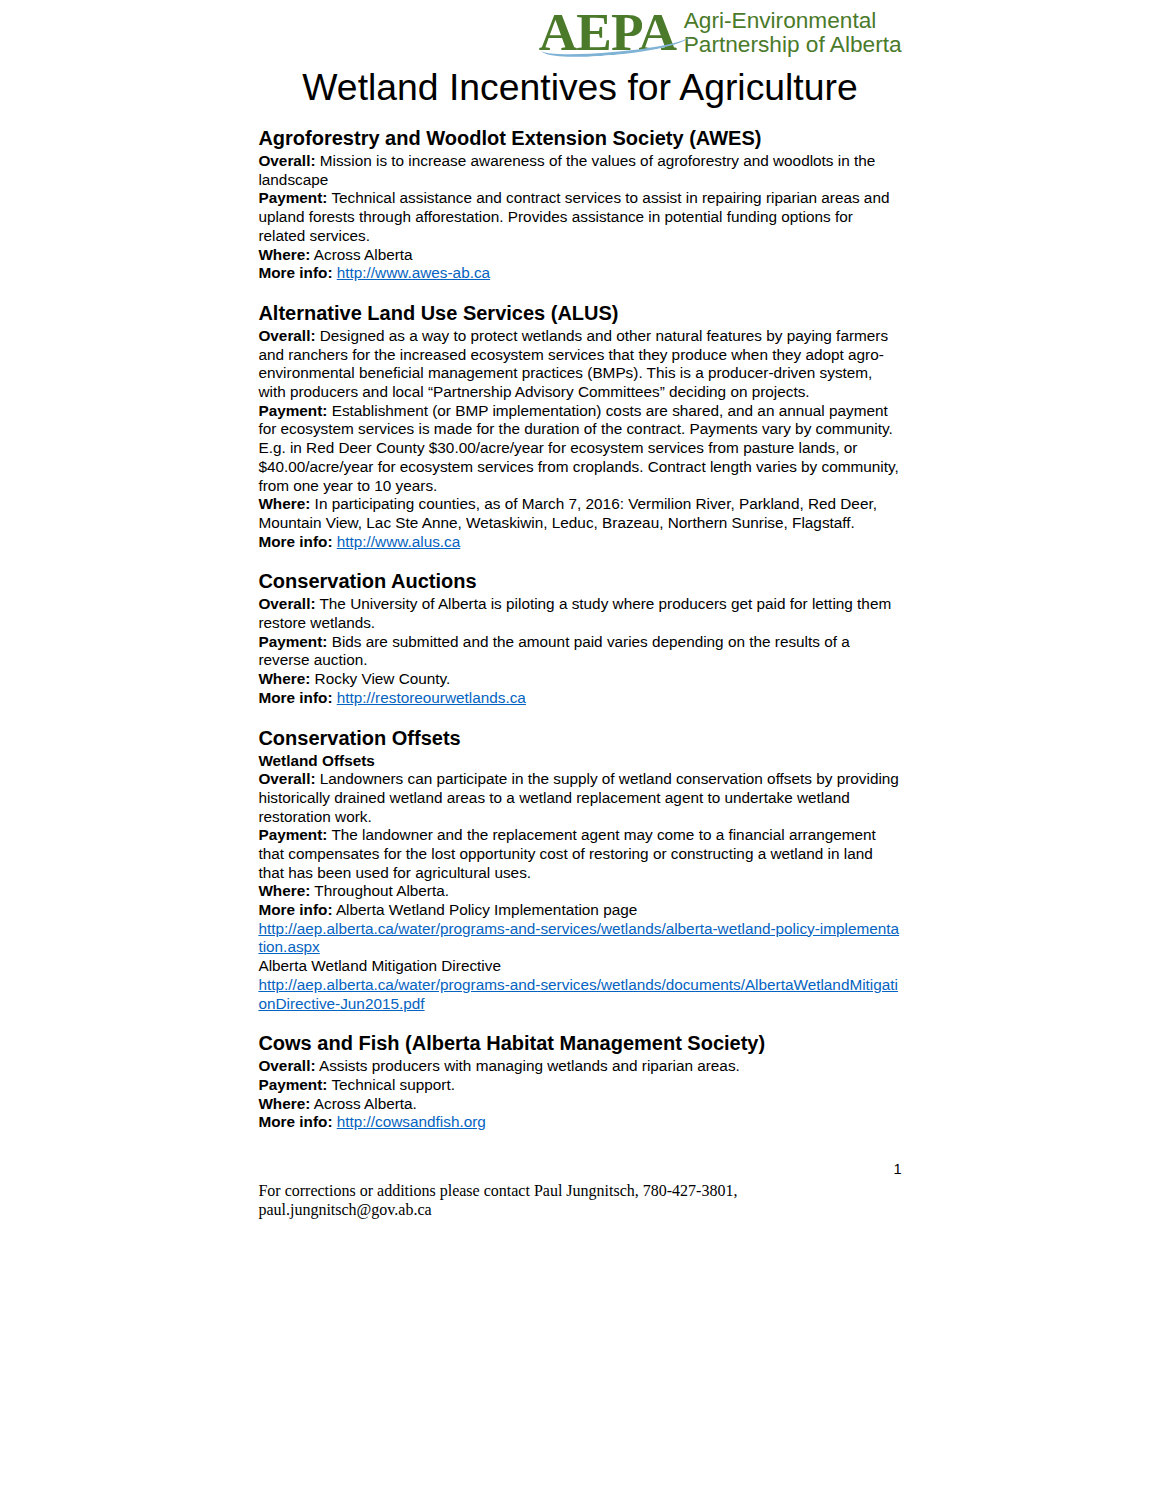AEPA Agri-Environmental
Partnership of Alberta
Wetland Incentives for Agriculture
Agroforestry and Woodlot Extension Society (AWES)
Overall: Mission is to increase awareness of the values of agroforestry and woodlots in the landscape
Payment: Technical assistance and contract services to assist in repairing riparian areas and upland forests through afforestation. Provides assistance in potential funding options for related services.
Where: Across Alberta
More info: http://www.awes-ab.ca
Alternative Land Use Services (ALUS)
Overall: Designed as a way to protect wetlands and other natural features by paying farmers and ranchers for the increased ecosystem services that they produce when they adopt agro-environmental beneficial management practices (BMPs). This is a producer-driven system, with producers and local “Partnership Advisory Committees” deciding on projects.
Payment: Establishment (or BMP implementation) costs are shared, and an annual payment for ecosystem services is made for the duration of the contract. Payments vary by community. E.g. in Red Deer County $30.00/acre/year for ecosystem services from pasture lands, or $40.00/acre/year for ecosystem services from croplands. Contract length varies by community, from one year to 10 years.
Where: In participating counties, as of March 7, 2016: Vermilion River, Parkland, Red Deer, Mountain View, Lac Ste Anne, Wetaskiwin, Leduc, Brazeau, Northern Sunrise, Flagstaff.
More info: http://www.alus.ca
Conservation Auctions
Overall: The University of Alberta is piloting a study where producers get paid for letting them restore wetlands.
Payment: Bids are submitted and the amount paid varies depending on the results of a reverse auction.
Where: Rocky View County.
More info: http://restoreourwetlands.ca
Conservation Offsets
Wetland Offsets
Overall: Landowners can participate in the supply of wetland conservation offsets by providing historically drained wetland areas to a wetland replacement agent to undertake wetland restoration work.
Payment: The landowner and the replacement agent may come to a financial arrangement that compensates for the lost opportunity cost of restoring or constructing a wetland in land that has been used for agricultural uses.
Where: Throughout Alberta.
More info: Alberta Wetland Policy Implementation page
http://aep.alberta.ca/water/programs-and-services/wetlands/alberta-wetland-policy-implementation.aspx
Alberta Wetland Mitigation Directive
http://aep.alberta.ca/water/programs-and-services/wetlands/documents/AlbertaWetlandMitigationDirective-Jun2015.pdf
Cows and Fish (Alberta Habitat Management Society)
Overall: Assists producers with managing wetlands and riparian areas.
Payment: Technical support.
Where: Across Alberta.
More info: http://cowsandfish.org
1
For corrections or additions please contact Paul Jungnitsch, 780-427-3801, paul.jungnitsch@gov.ab.ca